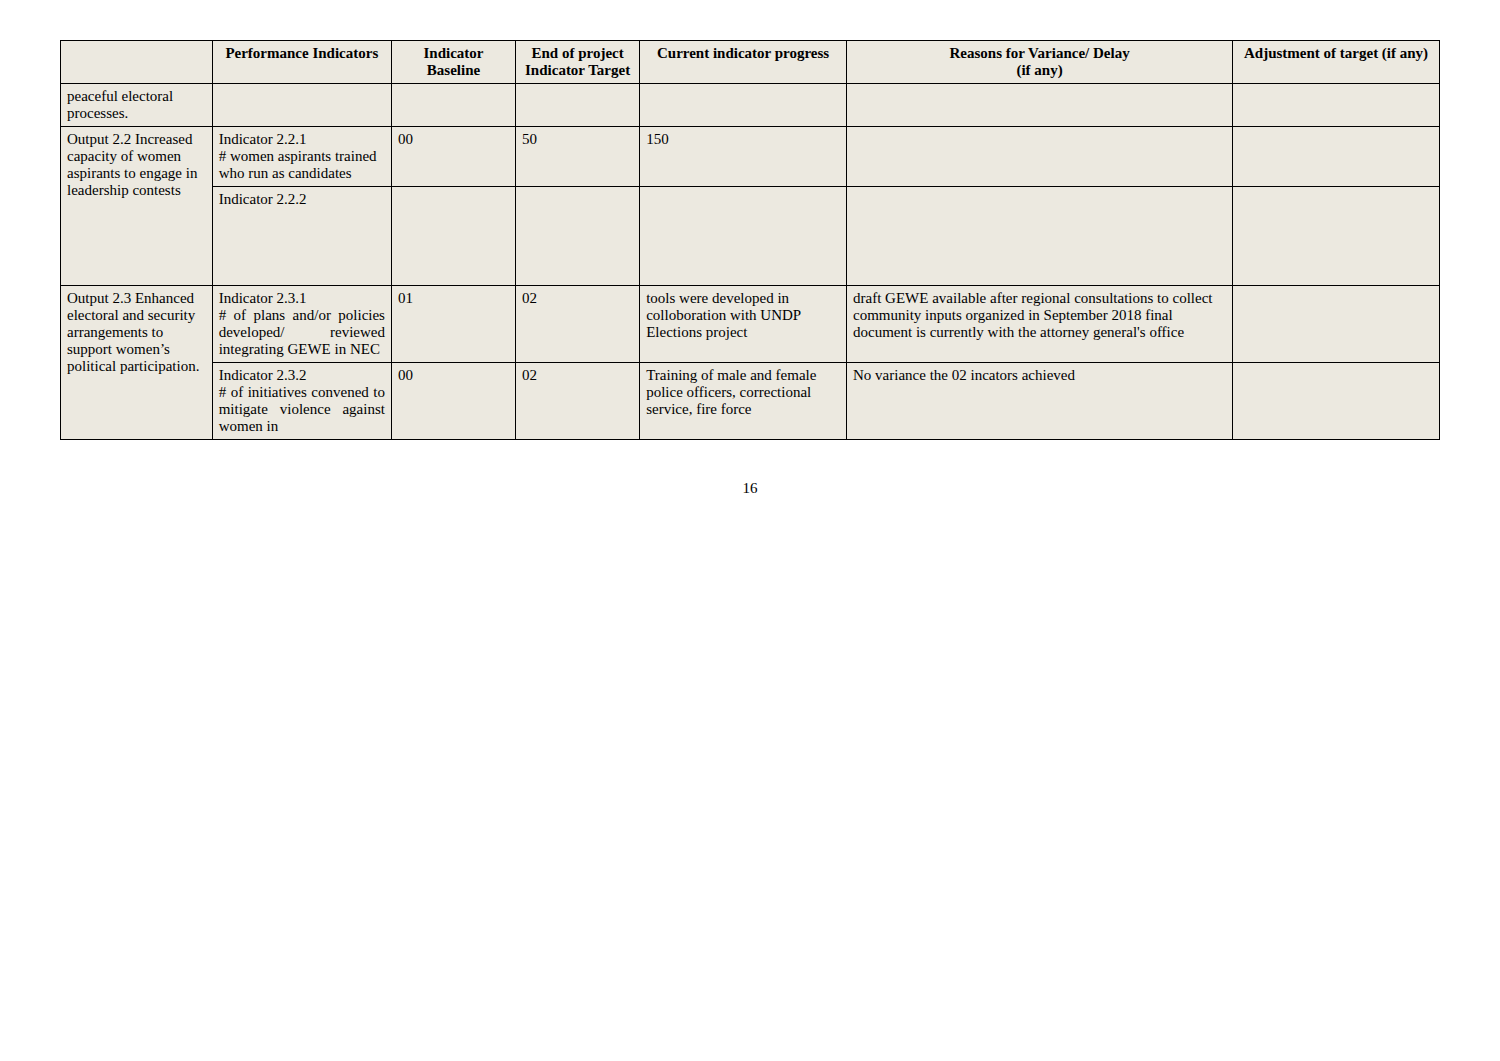| | Performance Indicators | Indicator Baseline | End of project Indicator Target | Current indicator progress | Reasons for Variance/ Delay (if any) | Adjustment of target (if any) |
| --- | --- | --- | --- | --- | --- | --- |
| peaceful electoral processes. | | | | | | |
| Output 2.2 Increased capacity of women aspirants to engage in leadership contests | Indicator 2.2.1 # women aspirants trained who run as candidates | 00 | 50 | 150 | | |
| Indicator 2.2.2 | | | | | |
| Output 2.3 Enhanced electoral and security arrangements to support women’s political participation. | Indicator 2.3.1 # of plans and/or policies developed/ reviewed integrating GEWE in NEC | 01 | 02 | tools were developed in colloboration with UNDP Elections project | draft GEWE available after regional consultations to collect community inputs organized in September 2018 final document is currently with the attorney general's office | |
| Indicator 2.3.2 # of initiatives convened to mitigate violence against women in | 00 | 02 | Training of male and female police officers, correctional service, fire force | No variance the 02 incators achieved | |
16